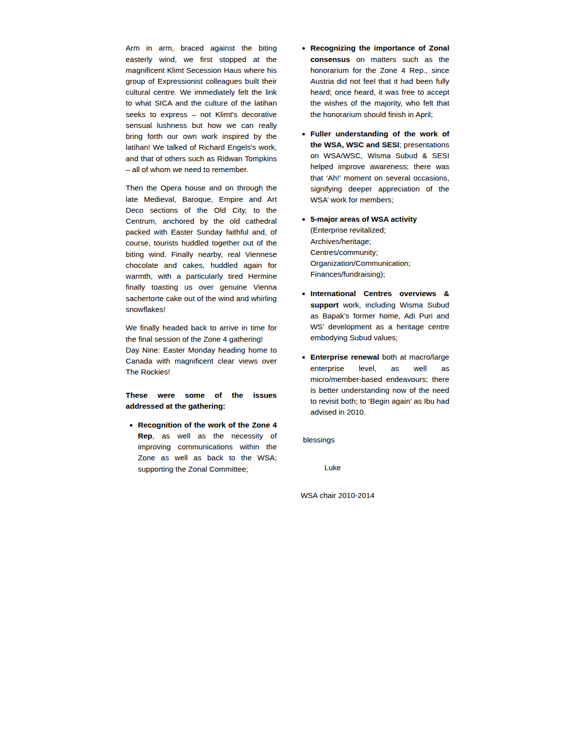Arm in arm, braced against the biting easterly wind, we first stopped at the magnificent Klimt Secession Haus where his group of Expressionist colleagues built their cultural centre. We immediately felt the link to what SICA and the culture of the latihan seeks to express – not Klimt's decorative sensual lushness but how we can really bring forth our own work inspired by the latihan! We talked of Richard Engels's work, and that of others such as Ridwan Tompkins – all of whom we need to remember.
Then the Opera house and on through the late Medieval, Baroque, Empire and Art Deco sections of the Old City, to the Centrum, anchored by the old cathedral packed with Easter Sunday faithful and, of course, tourists huddled together out of the biting wind. Finally nearby, real Viennese chocolate and cakes, huddled again for warmth, with a particularly tired Hermine finally toasting us over genuine Vienna sachertorte cake out of the wind and whirling snowflakes!
We finally headed back to arrive in time for the final session of the Zone 4 gathering!
Day Nine: Easter Monday heading home to Canada with magnificent clear views over The Rockies!
These were some of the issues addressed at the gathering:
Recognition of the work of the Zone 4 Rep, as well as the necessity of improving communications within the Zone as well as back to the WSA; supporting the Zonal Committee;
Recognizing the importance of Zonal consensus on matters such as the honorarium for the Zone 4 Rep., since Austria did not feel that it had been fully heard; once heard, it was free to accept the wishes of the majority, who felt that the honorarium should finish in April;
Fuller understanding of the work of the WSA, WSC and SESI; presentations on WSA/WSC, Wisma Subud & SESI helped improve awareness; there was that ‘Ah!’ moment on several occasions, signifying deeper appreciation of the WSA’ work for members;
5-major areas of WSA activity
(Enterprise revitalized;
Archives/heritage;
Centres/community;
Organization/Communication;
Finances/fundraising);
International Centres overviews & support work, including Wisma Subud as Bapak’s former home, Adi Puri and WS’ development as a heritage centre embodying Subud values;
Enterprise renewal both at macro/large enterprise level, as well as micro/member-based endeavours; there is better understanding now of the need to revisit both; to ‘Begin again’ as Ibu had advised in 2010.
blessings
Luke
WSA chair 2010-2014